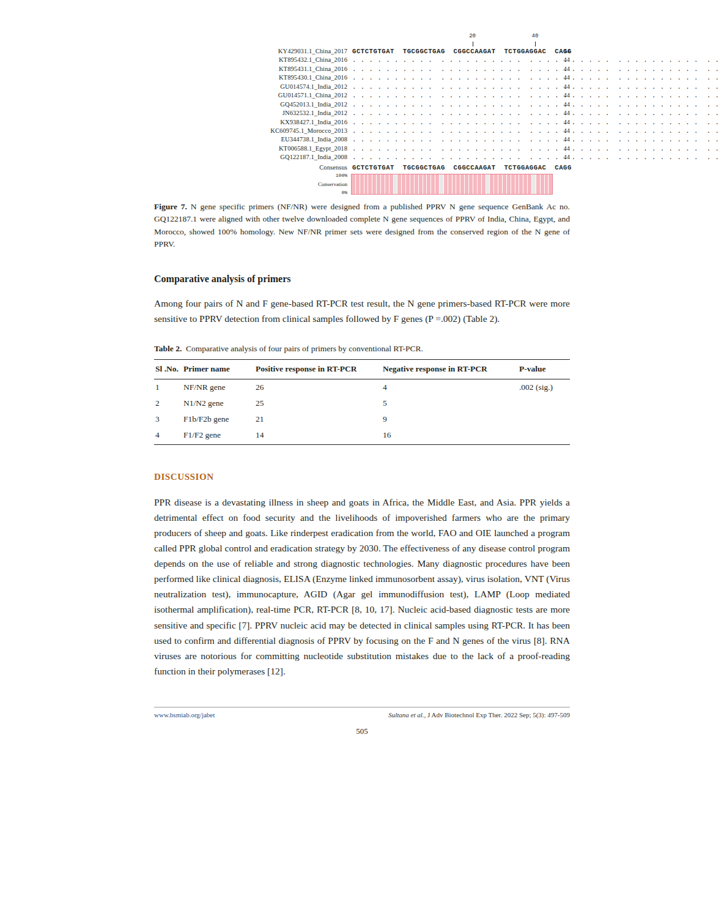20 40
KY429031.1_China_2017
GCTCTGTGAT TGCGGCTGAG CGGCCAAGAT TCTGGAGGAC CAGG
44
KT895432.1_China_2016
. . . . . . . . . . . . . . . . . . . . . . . . . . . . . . . . . . . . . . . . . . . .
44
KT895431.1_China_2016
. . . . . . . . . . . . . . . . . . . . . . . . . . . . . . . . . . . . . . . . . . . .
44
KT895430.1_China_2016
. . . . . . . . . . . . . . . . . . . . . . . . . . . . . . . . . . . . . . . . . . . .
44
GU014574.1_India_2012
. . . . . . . . . . . . . . . . . . . . . . . . . . . . . . . . . . . . . . . . . . . .
44
GU014571.1_China_2012
. . . . . . . . . . . . . . . . . . . . . . . . . . . . . . . . . . . . . . . . . . . .
44
GQ452013.1_India_2012
. . . . . . . . . . . . . . . . . . . . . . . . . . . . . . . . . . . . . . . . . . . .
44
JN632532.1_India_2012
. . . . . . . . . . . . . . . . . . . . . . . . . . . . . . . . . . . . . . . . . . . .
44
KX938427.1_India_2016
. . . . . . . . . . . . . . . . . . . . . . . . . . . . . . . . . . . . . . . . . . . .
44
KC609745.1_Morocco_2013
. . . . . . . . . . . . . . . . . . . . . . . . . . . . . . . . . . . . . . . . . . . .
44
EU344738.1_India_2008
. . . . . . . . . . . . . . . . . . . . . . . . . . . . . . . . . . . . . . . . . . . .
44
KT006588.1_Egypt_2018
. . . . . . . . . . . . . . . . . . . . . . . . . . . . . . . . . . . . . . . . . . . .
44
GQ122187.1_India_2008
. . . . . . . . . . . . . . . . . . . . . . . . . . . . . . . . . . . . . . . . . . . .
44
Consensus
GCTCTGTGAT TGCGGCTGAG CGGCCAAGAT TCTGGAGGAC CAGG
100% Conservation 0%
Figure 7. N gene specific primers (NF/NR) were designed from a published PPRV N gene sequence GenBank Ac no. GQ122187.1 were aligned with other twelve downloaded complete N gene sequences of PPRV of India, China, Egypt, and Morocco, showed 100% homology. New NF/NR primer sets were designed from the conserved region of the N gene of PPRV.
Comparative analysis of primers
Among four pairs of N and F gene-based RT-PCR test result, the N gene primers-based RT-PCR were more sensitive to PPRV detection from clinical samples followed by F genes (P =.002) (Table 2).
Table 2. Comparative analysis of four pairs of primers by conventional RT-PCR.
| Sl .No. | Primer name | Positive response in RT-PCR | Negative response in RT-PCR | P-value |
| --- | --- | --- | --- | --- |
| 1 | NF/NR gene | 26 | 4 | .002 (sig.) |
| 2 | N1/N2 gene | 25 | 5 | |
| 3 | F1b/F2b gene | 21 | 9 | |
| 4 | F1/F2 gene | 14 | 16 | |
DISCUSSION
PPR disease is a devastating illness in sheep and goats in Africa, the Middle East, and Asia. PPR yields a detrimental effect on food security and the livelihoods of impoverished farmers who are the primary producers of sheep and goats. Like rinderpest eradication from the world, FAO and OIE launched a program called PPR global control and eradication strategy by 2030. The effectiveness of any disease control program depends on the use of reliable and strong diagnostic technologies. Many diagnostic procedures have been performed like clinical diagnosis, ELISA (Enzyme linked immunosorbent assay), virus isolation, VNT (Virus neutralization test), immunocapture, AGID (Agar gel immunodiffusion test), LAMP (Loop mediated isothermal amplification), real-time PCR, RT-PCR [8, 10, 17]. Nucleic acid-based diagnostic tests are more sensitive and specific [7]. PPRV nucleic acid may be detected in clinical samples using RT-PCR. It has been used to confirm and differential diagnosis of PPRV by focusing on the F and N genes of the virus [8]. RNA viruses are notorious for committing nucleotide substitution mistakes due to the lack of a proof-reading function in their polymerases [12].
www.bsmiab.org/jabet
Sultana et al., J Adv Biotechnol Exp Ther. 2022 Sep; 5(3): 497-509
505